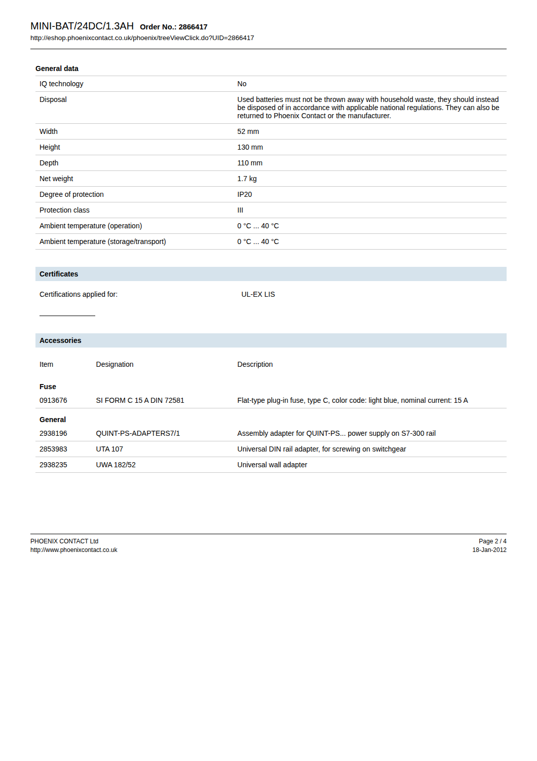MINI-BAT/24DC/1.3AH
Order No.: 2866417
http://eshop.phoenixcontact.co.uk/phoenix/treeViewClick.do?UID=2866417
General data
| IQ technology | No |
| Disposal | Used batteries must not be thrown away with household waste, they should instead be disposed of in accordance with applicable national regulations. They can also be returned to Phoenix Contact or the manufacturer. |
| Width | 52 mm |
| Height | 130 mm |
| Depth | 110 mm |
| Net weight | 1.7 kg |
| Degree of protection | IP20 |
| Protection class | III |
| Ambient temperature (operation) | 0 °C ... 40 °C |
| Ambient temperature (storage/transport) | 0 °C ... 40 °C |
Certificates
Certifications applied for:
UL-EX LIS
Accessories
| Item | Designation | Description |
| Fuse |
| 0913676 | SI FORM C 15 A DIN 72581 | Flat-type plug-in fuse, type C, color code: light blue, nominal current: 15 A |
| General |
| 2938196 | QUINT-PS-ADAPTERS7/1 | Assembly adapter for QUINT-PS... power supply on S7-300 rail |
| 2853983 | UTA 107 | Universal DIN rail adapter, for screwing on switchgear |
| 2938235 | UWA 182/52 | Universal wall adapter |
PHOENIX CONTACT Ltd
http://www.phoenixcontact.co.uk
Page 2 / 4
18-Jan-2012